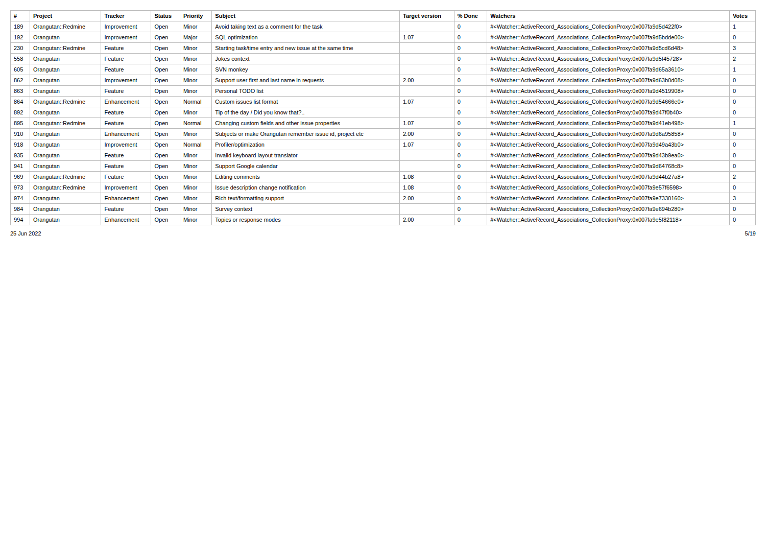| # | Project | Tracker | Status | Priority | Subject | Target version | % Done | Watchers | Votes |
| --- | --- | --- | --- | --- | --- | --- | --- | --- | --- |
| 189 | Orangutan::Redmine | Improvement | Open | Minor | Avoid taking text as a comment for the task | | 0 | #<Watcher::ActiveRecord_Associations_CollectionProxy:0x007fa9d5d422f0> | 1 |
| 192 | Orangutan | Improvement | Open | Major | SQL optimization | 1.07 | 0 | #<Watcher::ActiveRecord_Associations_CollectionProxy:0x007fa9d5bdde00> | 0 |
| 230 | Orangutan::Redmine | Feature | Open | Minor | Starting task/time entry and new issue at the same time | | 0 | #<Watcher::ActiveRecord_Associations_CollectionProxy:0x007fa9d5cd6d48> | 3 |
| 558 | Orangutan | Feature | Open | Minor | Jokes context | | 0 | #<Watcher::ActiveRecord_Associations_CollectionProxy:0x007fa9d5f45728> | 2 |
| 605 | Orangutan | Feature | Open | Minor | SVN monkey | | 0 | #<Watcher::ActiveRecord_Associations_CollectionProxy:0x007fa9d65a3610> | 1 |
| 862 | Orangutan | Improvement | Open | Minor | Support user first and last name in requests | 2.00 | 0 | #<Watcher::ActiveRecord_Associations_CollectionProxy:0x007fa9d63b0d08> | 0 |
| 863 | Orangutan | Feature | Open | Minor | Personal TODO list | | 0 | #<Watcher::ActiveRecord_Associations_CollectionProxy:0x007fa9d4519908> | 0 |
| 864 | Orangutan::Redmine | Enhancement | Open | Normal | Custom issues list format | 1.07 | 0 | #<Watcher::ActiveRecord_Associations_CollectionProxy:0x007fa9d54666e0> | 0 |
| 892 | Orangutan | Feature | Open | Minor | Tip of the day / Did you know that?.. | | 0 | #<Watcher::ActiveRecord_Associations_CollectionProxy:0x007fa9d47f0b40> | 0 |
| 895 | Orangutan::Redmine | Feature | Open | Normal | Changing custom fields and other issue properties | 1.07 | 0 | #<Watcher::ActiveRecord_Associations_CollectionProxy:0x007fa9d41eb498> | 1 |
| 910 | Orangutan | Enhancement | Open | Minor | Subjects or make Orangutan remember issue id, project etc | 2.00 | 0 | #<Watcher::ActiveRecord_Associations_CollectionProxy:0x007fa9d6a95858> | 0 |
| 918 | Orangutan | Improvement | Open | Normal | Profiler/optimization | 1.07 | 0 | #<Watcher::ActiveRecord_Associations_CollectionProxy:0x007fa9d49a43b0> | 0 |
| 935 | Orangutan | Feature | Open | Minor | Invalid keyboard layout translator | | 0 | #<Watcher::ActiveRecord_Associations_CollectionProxy:0x007fa9d43b9ea0> | 0 |
| 941 | Orangutan | Feature | Open | Minor | Support Google calendar | | 0 | #<Watcher::ActiveRecord_Associations_CollectionProxy:0x007fa9d64768c8> | 0 |
| 969 | Orangutan::Redmine | Feature | Open | Minor | Editing comments | 1.08 | 0 | #<Watcher::ActiveRecord_Associations_CollectionProxy:0x007fa9d44b27a8> | 2 |
| 973 | Orangutan::Redmine | Improvement | Open | Minor | Issue description change notification | 1.08 | 0 | #<Watcher::ActiveRecord_Associations_CollectionProxy:0x007fa9e57f6598> | 0 |
| 974 | Orangutan | Enhancement | Open | Minor | Rich text/formatting support | 2.00 | 0 | #<Watcher::ActiveRecord_Associations_CollectionProxy:0x007fa9e7330160> | 3 |
| 984 | Orangutan | Feature | Open | Minor | Survey context | | 0 | #<Watcher::ActiveRecord_Associations_CollectionProxy:0x007fa9e694b280> | 0 |
| 994 | Orangutan | Enhancement | Open | Minor | Topics or response modes | 2.00 | 0 | #<Watcher::ActiveRecord_Associations_CollectionProxy:0x007fa9e5f82118> | 0 |
25 Jun 2022 5/19